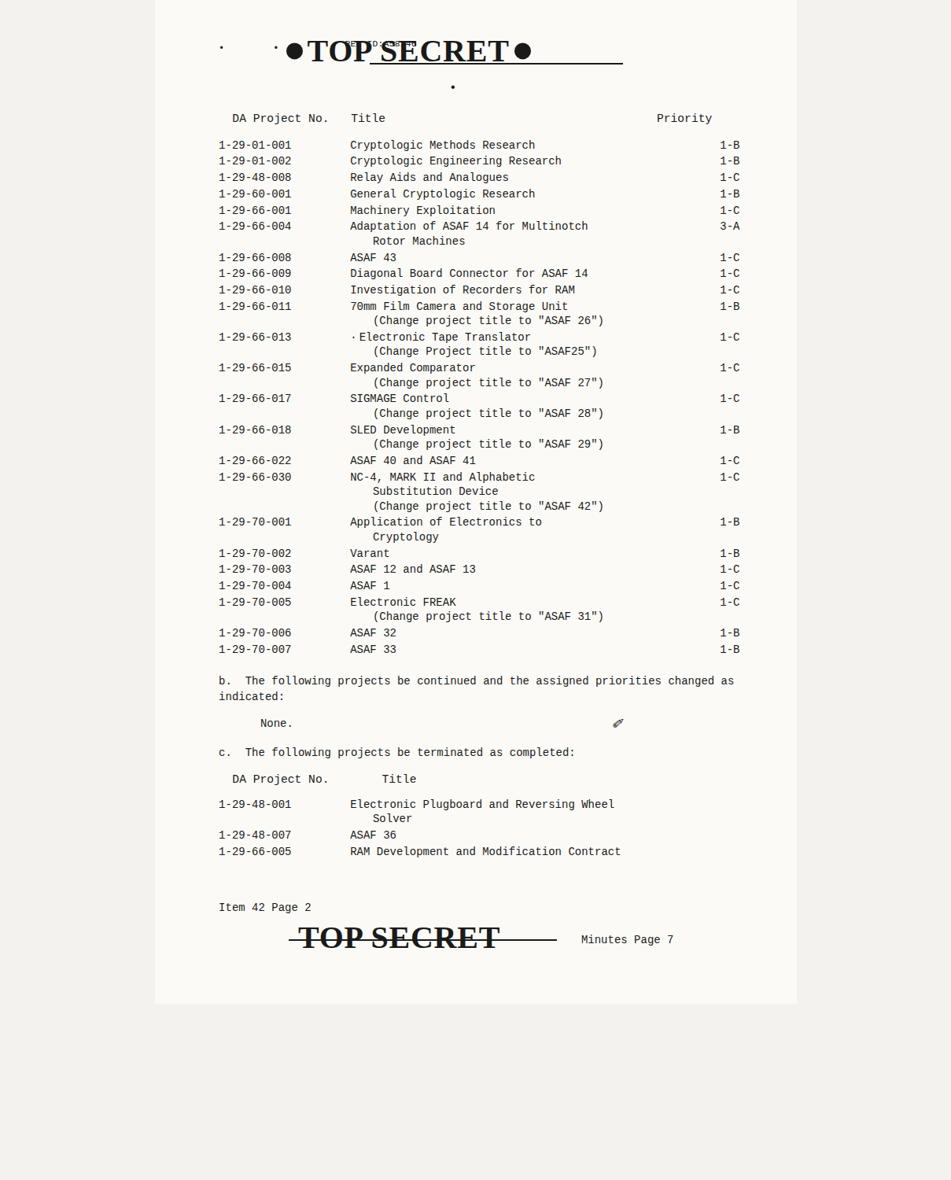• •
REF ID:A58146 TOP SECRET
•
| DA Project No. | Title | Priority |
| --- | --- | --- |
| 1-29-01-001 | Cryptologic Methods Research | 1-B |
| 1-29-01-002 | Cryptologic Engineering Research | 1-B |
| 1-29-48-008 | Relay Aids and Analogues | 1-C |
| 1-29-60-001 | General Cryptologic Research | 1-B |
| 1-29-66-001 | Machinery Exploitation | 1-C |
| 1-29-66-004 | Adaptation of ASAF 14 for Multinotch Rotor Machines | 3-A |
| 1-29-66-008 | ASAF 43 | 1-C |
| 1-29-66-009 | Diagonal Board Connector for ASAF 14 | 1-C |
| 1-29-66-010 | Investigation of Recorders for RAM | 1-C |
| 1-29-66-011 | 70mm Film Camera and Storage Unit (Change project title to "ASAF 26") | 1-B |
| 1-29-66-013 | · Electronic Tape Translator (Change Project title to "ASAF25") | 1-C |
| 1-29-66-015 | Expanded Comparator (Change project title to "ASAF 27") | 1-C |
| 1-29-66-017 | SIGMAGE Control (Change project title to "ASAF 28") | 1-C |
| 1-29-66-018 | SLED Development (Change project title to "ASAF 29") | 1-B |
| 1-29-66-022 | ASAF 40 and ASAF 41 | 1-C |
| 1-29-66-030 | NC-4, MARK II and Alphabetic Substitution Device (Change project title to "ASAF 42") | 1-C |
| 1-29-70-001 | Application of Electronics to Cryptology | 1-B |
| 1-29-70-002 | Varant | 1-B |
| 1-29-70-003 | ASAF 12 and ASAF 13 | 1-C |
| 1-29-70-004 | ASAF 1 | 1-C |
| 1-29-70-005 | Electronic FREAK (Change project title to "ASAF 31") | 1-C |
| 1-29-70-006 | ASAF 32 | 1-B |
| 1-29-70-007 | ASAF 33 | 1-B |
b. The following projects be continued and the assigned priorities changed as indicated:
None. ✐
c. The following projects be terminated as completed:
| DA Project No. | Title |
| --- | --- |
| 1-29-48-001 | Electronic Plugboard and Reversing Wheel Solver |
| 1-29-48-007 | ASAF 36 |
| 1-29-66-005 | RAM Development and Modification Contract |
Item 42 Page 2
TOP SECRET
Minutes Page 7